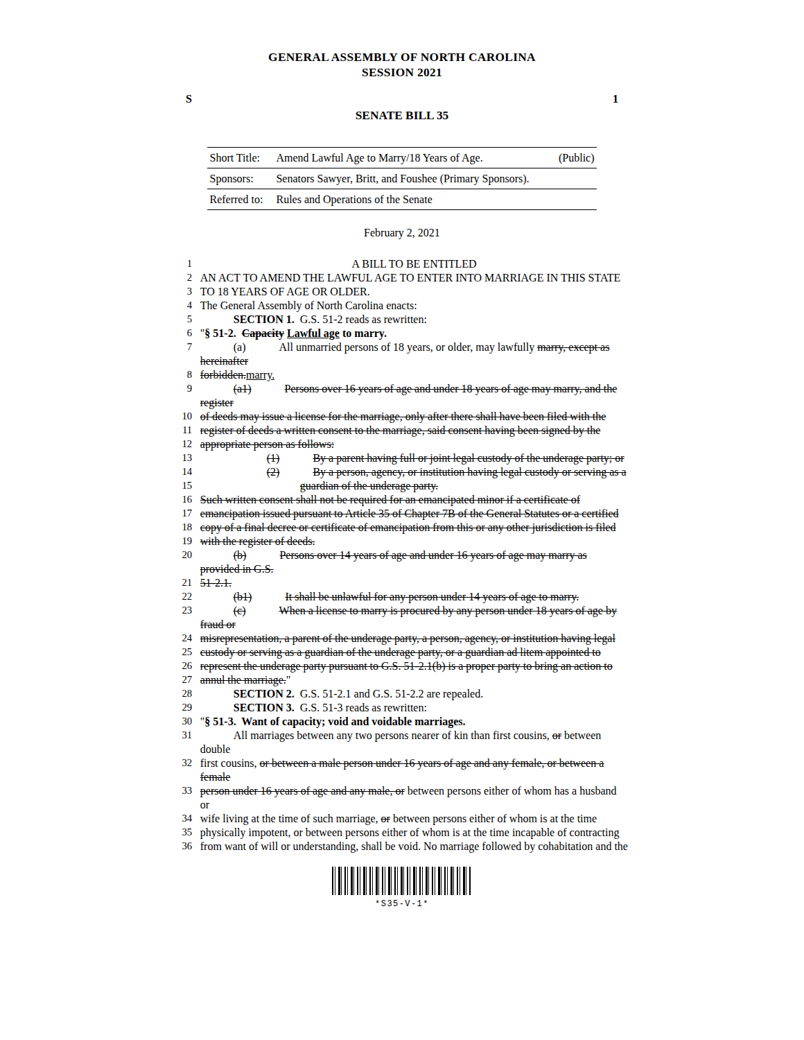GENERAL ASSEMBLY OF NORTH CAROLINA
SESSION 2021
S 1
SENATE BILL 35
| Short Title: | Amend Lawful Age to Marry/18 Years of Age. | (Public) |
| Sponsors: | Senators Sawyer, Britt, and Foushee (Primary Sponsors). |
| Referred to: | Rules and Operations of the Senate |
February 2, 2021
A BILL TO BE ENTITLED
AN ACT TO AMEND THE LAWFUL AGE TO ENTER INTO MARRIAGE IN THIS STATE
TO 18 YEARS OF AGE OR OLDER.
The General Assembly of North Carolina enacts:
SECTION 1. G.S. 51-2 reads as rewritten:
"§ 51-2. Capacity Lawful age to marry.
(a) All unmarried persons of 18 years, or older, may lawfully marry, except as hereinafter
forbidden.marry.
(a1) Persons over 16 years of age and under 18 years of age may marry, and the register
of deeds may issue a license for the marriage, only after there shall have been filed with the
register of deeds a written consent to the marriage, said consent having been signed by the
appropriate person as follows:
(1) By a parent having full or joint legal custody of the underage party; or
(2) By a person, agency, or institution having legal custody or serving as a
guardian of the underage party.
Such written consent shall not be required for an emancipated minor if a certificate of
emancipation issued pursuant to Article 35 of Chapter 7B of the General Statutes or a certified
copy of a final decree or certificate of emancipation from this or any other jurisdiction is filed
with the register of deeds.
(b) Persons over 14 years of age and under 16 years of age may marry as provided in G.S.
51-2.1.
(b1) It shall be unlawful for any person under 14 years of age to marry.
(c) When a license to marry is procured by any person under 18 years of age by fraud or
misrepresentation, a parent of the underage party, a person, agency, or institution having legal
custody or serving as a guardian of the underage party, or a guardian ad litem appointed to
represent the underage party pursuant to G.S. 51-2.1(b) is a proper party to bring an action to
annul the marriage."
SECTION 2. G.S. 51-2.1 and G.S. 51-2.2 are repealed.
SECTION 3. G.S. 51-3 reads as rewritten:
"§ 51-3. Want of capacity; void and voidable marriages.
All marriages between any two persons nearer of kin than first cousins, or between double
first cousins, or between a male person under 16 years of age and any female, or between a female
person under 16 years of age and any male, or between persons either of whom has a husband or
wife living at the time of such marriage, or between persons either of whom is at the time
physically impotent, or between persons either of whom is at the time incapable of contracting
from want of will or understanding, shall be void. No marriage followed by cohabitation and the
*S35-V-1*